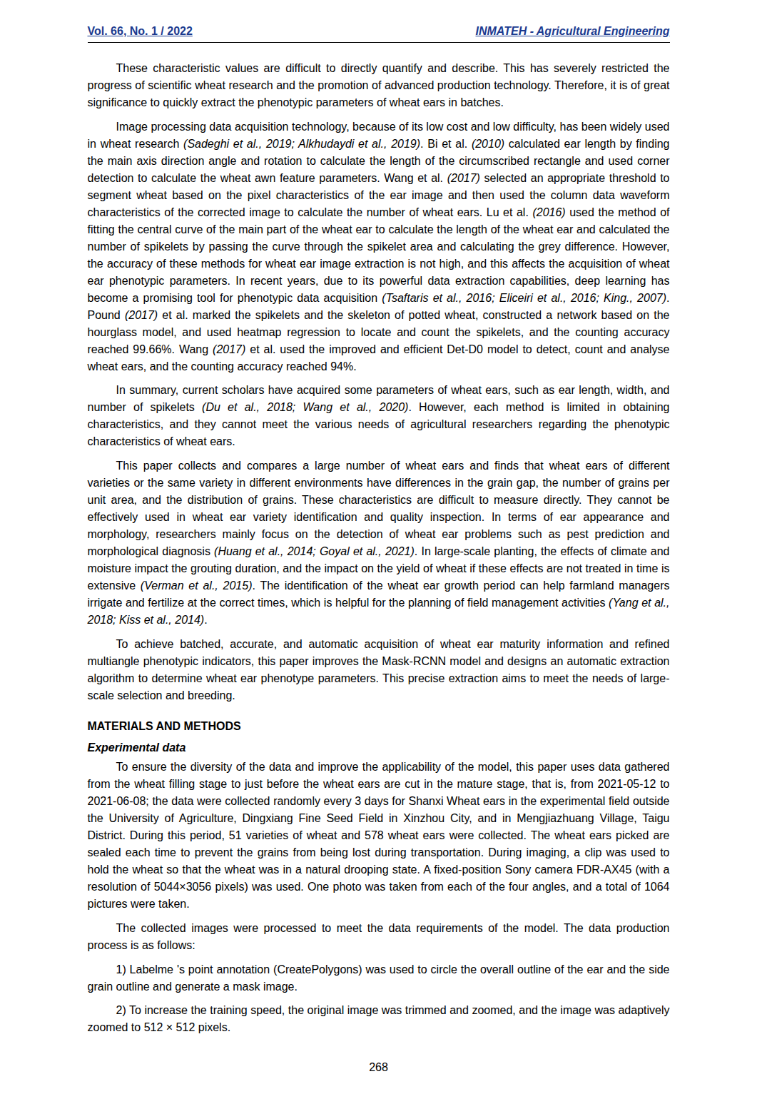Vol. 66, No. 1 / 2022 INMATEH - Agricultural Engineering
These characteristic values are difficult to directly quantify and describe. This has severely restricted the progress of scientific wheat research and the promotion of advanced production technology. Therefore, it is of great significance to quickly extract the phenotypic parameters of wheat ears in batches.
Image processing data acquisition technology, because of its low cost and low difficulty, has been widely used in wheat research (Sadeghi et al., 2019; Alkhudaydi et al., 2019). Bi et al. (2010) calculated ear length by finding the main axis direction angle and rotation to calculate the length of the circumscribed rectangle and used corner detection to calculate the wheat awn feature parameters. Wang et al. (2017) selected an appropriate threshold to segment wheat based on the pixel characteristics of the ear image and then used the column data waveform characteristics of the corrected image to calculate the number of wheat ears. Lu et al. (2016) used the method of fitting the central curve of the main part of the wheat ear to calculate the length of the wheat ear and calculated the number of spikelets by passing the curve through the spikelet area and calculating the grey difference. However, the accuracy of these methods for wheat ear image extraction is not high, and this affects the acquisition of wheat ear phenotypic parameters. In recent years, due to its powerful data extraction capabilities, deep learning has become a promising tool for phenotypic data acquisition (Tsaftaris et al., 2016; Eliceiri et al., 2016; King., 2007). Pound (2017) et al. marked the spikelets and the skeleton of potted wheat, constructed a network based on the hourglass model, and used heatmap regression to locate and count the spikelets, and the counting accuracy reached 99.66%. Wang (2017) et al. used the improved and efficient Det-D0 model to detect, count and analyse wheat ears, and the counting accuracy reached 94%.
In summary, current scholars have acquired some parameters of wheat ears, such as ear length, width, and number of spikelets (Du et al., 2018; Wang et al., 2020). However, each method is limited in obtaining characteristics, and they cannot meet the various needs of agricultural researchers regarding the phenotypic characteristics of wheat ears.
This paper collects and compares a large number of wheat ears and finds that wheat ears of different varieties or the same variety in different environments have differences in the grain gap, the number of grains per unit area, and the distribution of grains. These characteristics are difficult to measure directly. They cannot be effectively used in wheat ear variety identification and quality inspection. In terms of ear appearance and morphology, researchers mainly focus on the detection of wheat ear problems such as pest prediction and morphological diagnosis (Huang et al., 2014; Goyal et al., 2021). In large-scale planting, the effects of climate and moisture impact the grouting duration, and the impact on the yield of wheat if these effects are not treated in time is extensive (Verman et al., 2015). The identification of the wheat ear growth period can help farmland managers irrigate and fertilize at the correct times, which is helpful for the planning of field management activities (Yang et al., 2018; Kiss et al., 2014).
To achieve batched, accurate, and automatic acquisition of wheat ear maturity information and refined multiangle phenotypic indicators, this paper improves the Mask-RCNN model and designs an automatic extraction algorithm to determine wheat ear phenotype parameters. This precise extraction aims to meet the needs of large-scale selection and breeding.
MATERIALS AND METHODS
Experimental data
To ensure the diversity of the data and improve the applicability of the model, this paper uses data gathered from the wheat filling stage to just before the wheat ears are cut in the mature stage, that is, from 2021-05-12 to 2021-06-08; the data were collected randomly every 3 days for Shanxi Wheat ears in the experimental field outside the University of Agriculture, Dingxiang Fine Seed Field in Xinzhou City, and in Mengjiazhuang Village, Taigu District. During this period, 51 varieties of wheat and 578 wheat ears were collected. The wheat ears picked are sealed each time to prevent the grains from being lost during transportation. During imaging, a clip was used to hold the wheat so that the wheat was in a natural drooping state. A fixed-position Sony camera FDR-AX45 (with a resolution of 5044×3056 pixels) was used. One photo was taken from each of the four angles, and a total of 1064 pictures were taken.
The collected images were processed to meet the data requirements of the model. The data production process is as follows:
1) Labelme 's point annotation (CreatePolygons) was used to circle the overall outline of the ear and the side grain outline and generate a mask image.
2) To increase the training speed, the original image was trimmed and zoomed, and the image was adaptively zoomed to 512 × 512 pixels.
268